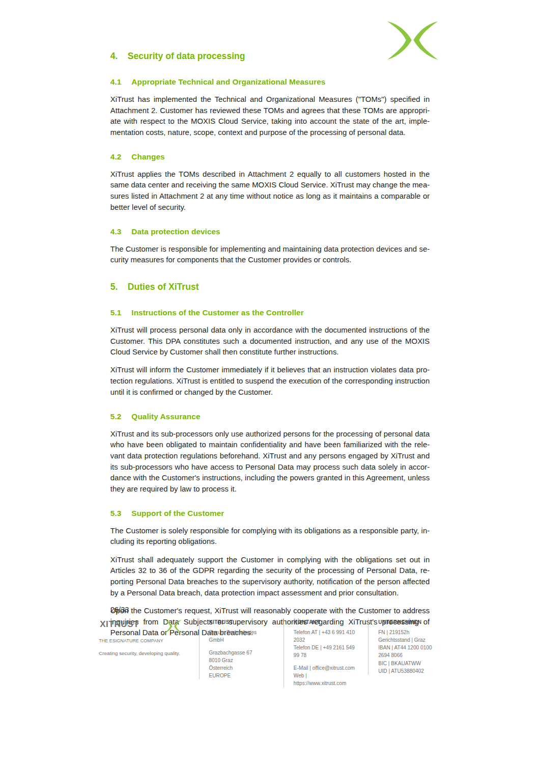4. Security of data processing
4.1 Appropriate Technical and Organizational Measures
XiTrust has implemented the Technical and Organizational Measures ("TOMs") specified in Attachment 2. Customer has reviewed these TOMs and agrees that these TOMs are appropriate with respect to the MOXIS Cloud Service, taking into account the state of the art, implementation costs, nature, scope, context and purpose of the processing of personal data.
4.2 Changes
XiTrust applies the TOMs described in Attachment 2 equally to all customers hosted in the same data center and receiving the same MOXIS Cloud Service. XiTrust may change the measures listed in Attachment 2 at any time without notice as long as it maintains a comparable or better level of security.
4.3 Data protection devices
The Customer is responsible for implementing and maintaining data protection devices and security measures for components that the Customer provides or controls.
5. Duties of XiTrust
5.1 Instructions of the Customer as the Controller
XiTrust will process personal data only in accordance with the documented instructions of the Customer. This DPA constitutes such a documented instruction, and any use of the MOXIS Cloud Service by Customer shall then constitute further instructions.
XiTrust will inform the Customer immediately if it believes that an instruction violates data protection regulations. XiTrust is entitled to suspend the execution of the corresponding instruction until it is confirmed or changed by the Customer.
5.2 Quality Assurance
XiTrust and its sub-processors only use authorized persons for the processing of personal data who have been obligated to maintain confidentiality and have been familiarized with the relevant data protection regulations beforehand. XiTrust and any persons engaged by XiTrust and its sub-processors who have access to Personal Data may process such data solely in accordance with the Customer's instructions, including the powers granted in this Agreement, unless they are required by law to process it.
5.3 Support of the Customer
The Customer is solely responsible for complying with its obligations as a responsible party, including its reporting obligations.
XiTrust shall adequately support the Customer in complying with the obligations set out in Articles 32 to 36 of the GDPR regarding the security of the processing of Personal Data, reporting Personal Data breaches to the supervisory authority, notification of the person affected by a Personal Data breach, data protection impact assessment and prior consultation.
Upon the Customer's request, XiTrust will reasonably cooperate with the Customer to address inquiries from Data Subjects or supervisory authorities regarding XiTrust's processing of Personal Data or Personal Data breaches.
26/33
XITRUST
THE ESIGNATURE COMPANY
Creating security, developing quality.
XITRUST
Secure Technologies GmbH
Grazbachgasse 67
8010 Graz
Österreich
EUROPE
KONTAKT
Telefon AT | +43 6 991 410 2032
Telefon DE | +49 2161 549 99 78
E-Mail | office@xitrust.com
Web | https://www.xitrust.com
UNTERNEHMEN
FN | 219152h
Gerichtsstand | Graz
IBAN | AT44 1200 0100 2694 8066
BIC | BKAUATWW
UID | ATU53880402